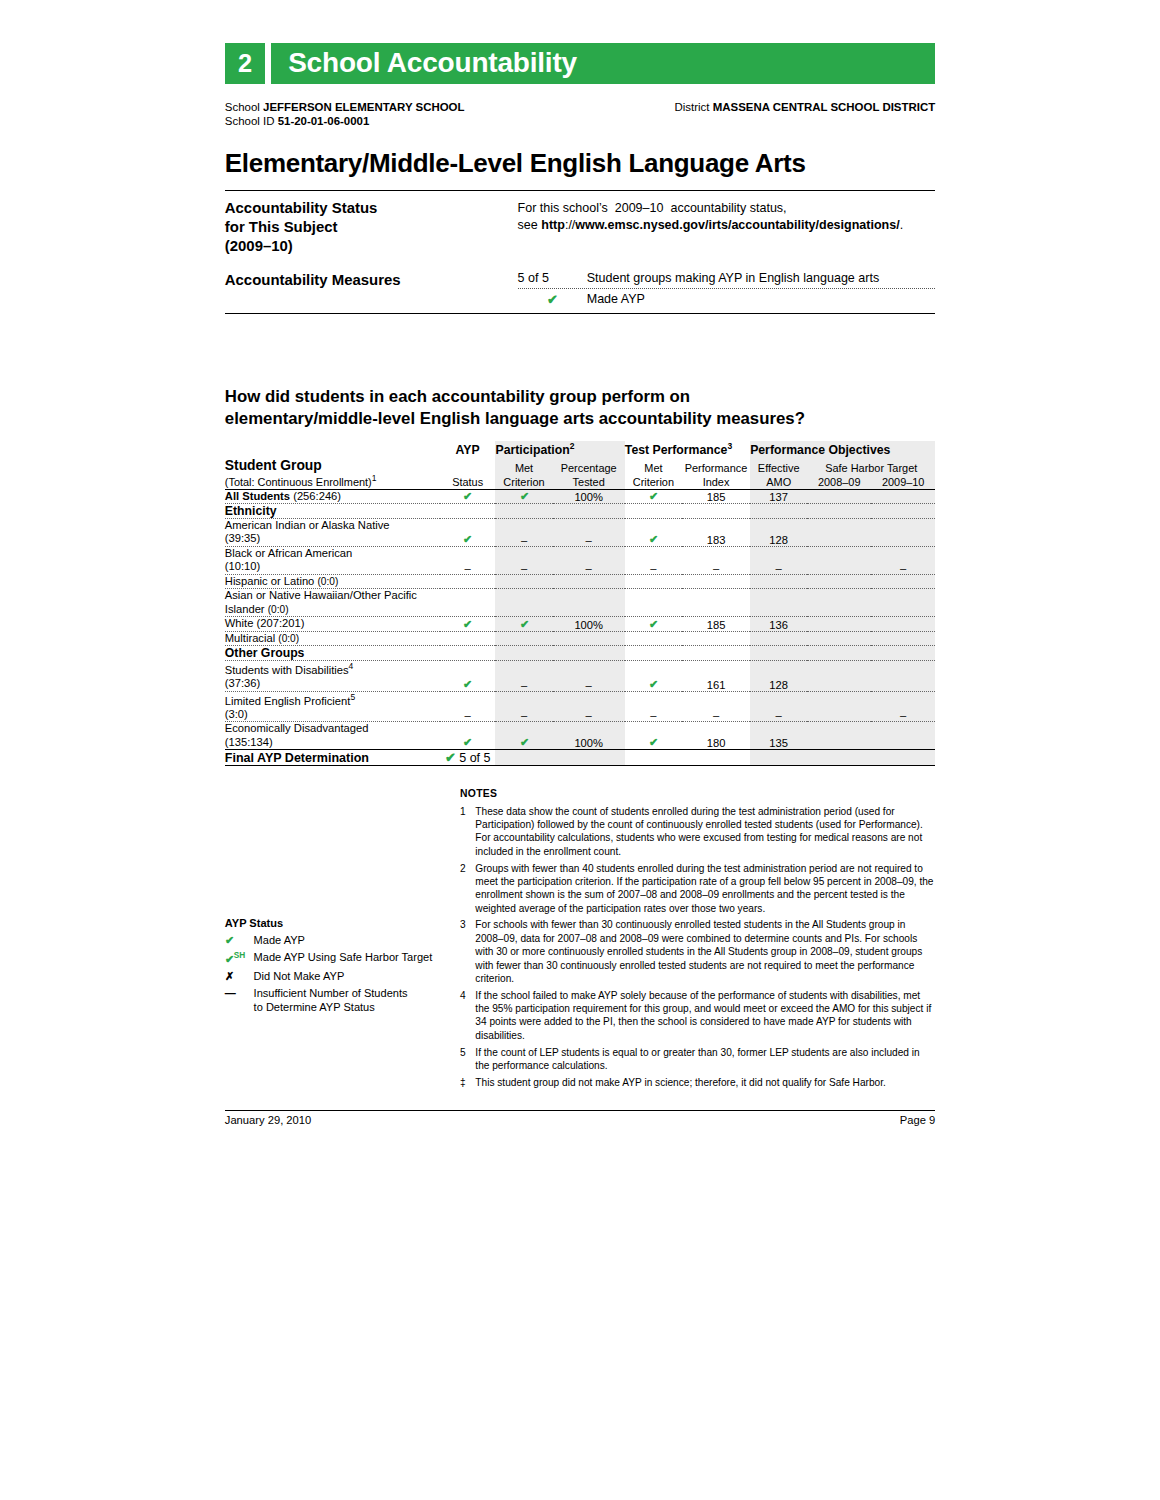2
School Accountability
School JEFFERSON ELEMENTARY SCHOOL
District MASSENA CENTRAL SCHOOL DISTRICT
School ID 51-20-01-06-0001
Elementary/Middle-Level English Language Arts
Accountability Status
for This Subject
(2009–10)
For this school’s 2009–10 accountability status,
see http://www.emsc.nysed.gov/irts/accountability/designations/.
Accountability Measures
5 of 5
Student groups making AYP in English language arts
✔
Made AYP
How did students in each accountability group perform on
elementary/middle-level English language arts accountability measures?
| | AYP | Participation 2 | Test Performance 3 | Performance Objectives |
| Student Group | | Met | Percentage | Met | Performance | Effective | Safe Harbor Target |
| (Total: Continuous Enrollment) 1 | Status | Criterion | Tested | Criterion | Index | AMO | 2008–09 | 2009–10 |
| All Students (256:246) | ✔ | ✔ | 100% | ✔ | 185 | 137 | | |
| Ethnicity | | | | | | | | |
| American Indian or Alaska Native (39:35) | ✔ | – | – | ✔ | 183 | 128 | | |
| Black or African American (10:10) | – | – | – | – | – | – | | – |
| Hispanic or Latino (0:0) | | | | | | | | |
| Asian or Native Hawaiian/Other Pacific Islander (0:0) | | | | | | | | |
| White (207:201) | ✔ | ✔ | 100% | ✔ | 185 | 136 | | |
| Multiracial (0:0) | | | | | | | | |
| Other Groups | | | | | | | | |
| Students with Disabilities 4 (37:36) | ✔ | – | – | ✔ | 161 | 128 | | |
| Limited English Proficient 5 (3:0) | – | – | – | – | – | – | | – |
| Economically Disadvantaged (135:134) | ✔ | ✔ | 100% | ✔ | 180 | 135 | | |
| Final AYP Determination | ✔ 5 of 5 | | | | | | | |
AYP Status
✔
Made AYP
✔SH
Made AYP Using Safe Harbor Target
✗
Did Not Make AYP
—
Insufficient Number of Students
to Determine AYP Status
NOTES
1
These data show the count of students enrolled during the test administration period (used for Participation) followed by the count of continuously enrolled tested students (used for Performance). For accountability calculations, students who were excused from testing for medical reasons are not included in the enrollment count.
2
Groups with fewer than 40 students enrolled during the test administration period are not required to meet the participation criterion. If the participation rate of a group fell below 95 percent in 2008–09, the enrollment shown is the sum of 2007–08 and 2008–09 enrollments and the percent tested is the weighted average of the participation rates over those two years.
3
For schools with fewer than 30 continuously enrolled tested students in the All Students group in 2008–09, data for 2007–08 and 2008–09 were combined to determine counts and PIs. For schools with 30 or more continuously enrolled students in the All Students group in 2008–09, student groups with fewer than 30 continuously enrolled tested students are not required to meet the performance criterion.
4
If the school failed to make AYP solely because of the performance of students with disabilities, met the 95% participation requirement for this group, and would meet or exceed the AMO for this subject if 34 points were added to the PI, then the school is considered to have made AYP for students with disabilities.
5
If the count of LEP students is equal to or greater than 30, former LEP students are also included in the performance calculations.
‡
This student group did not make AYP in science; therefore, it did not qualify for Safe Harbor.
January 29, 2010
Page 9